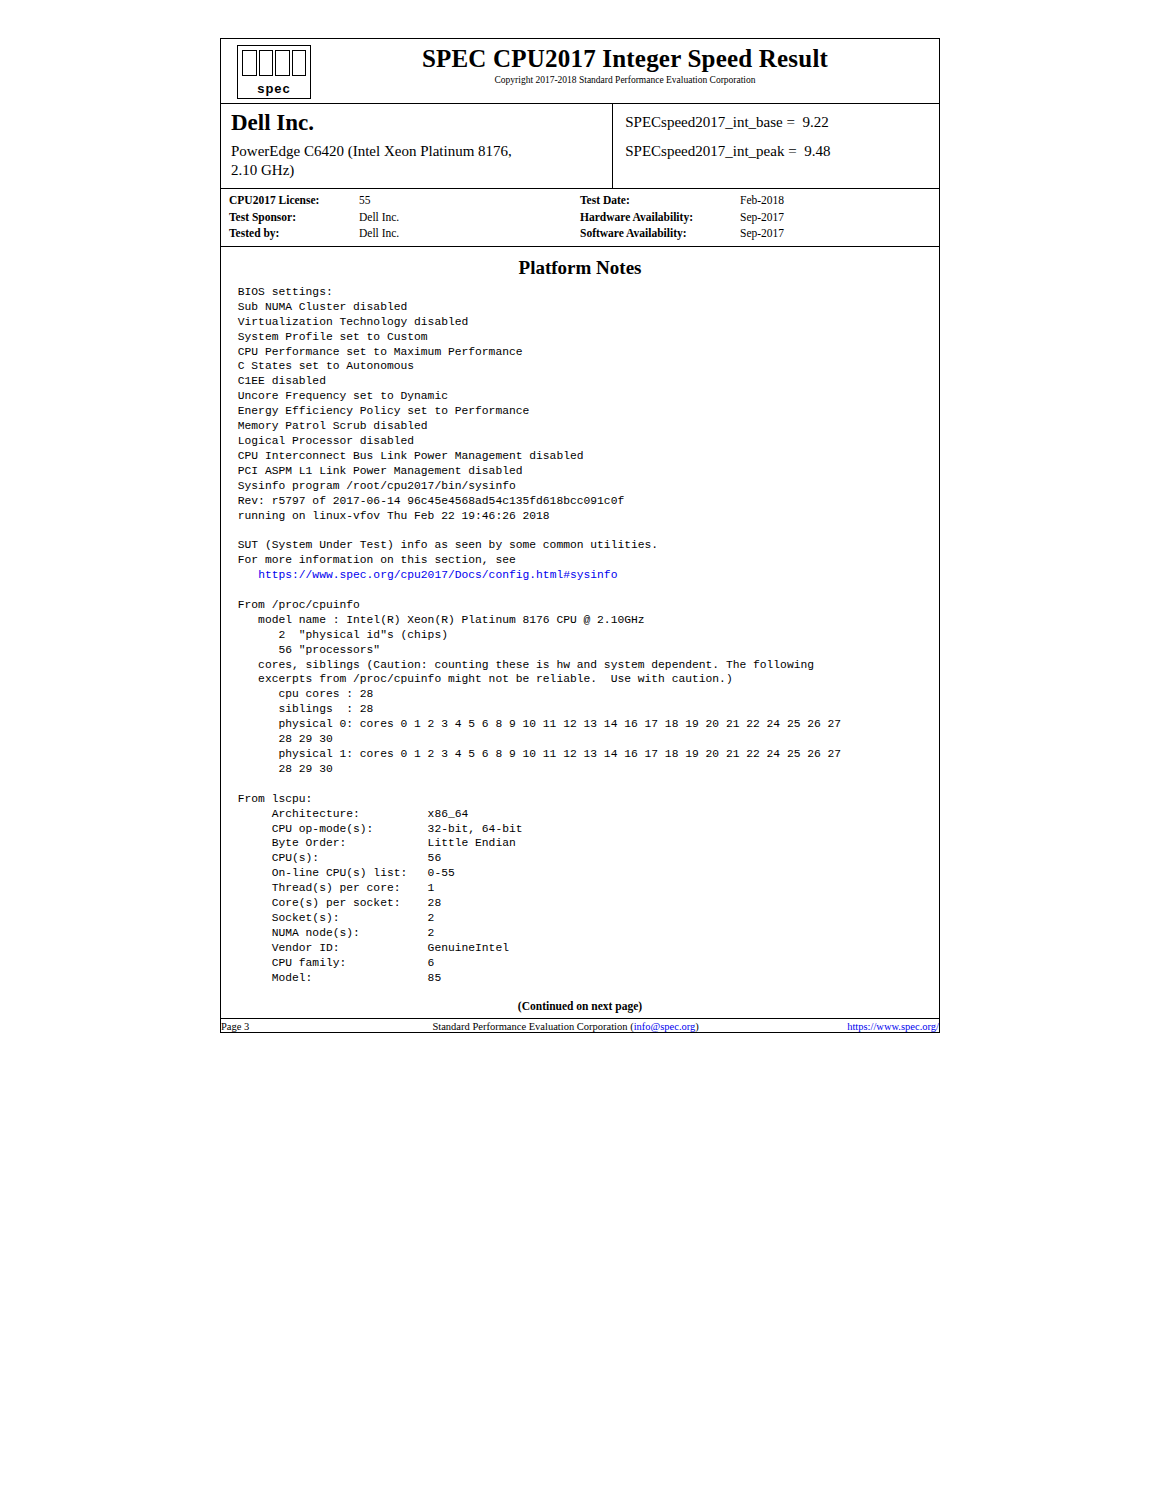spec
SPEC CPU2017 Integer Speed Result
Copyright 2017-2018 Standard Performance Evaluation Corporation
Dell Inc.
PowerEdge C6420 (Intel Xeon Platinum 8176,
2.10 GHz)
SPECspeed2017_int_base = 9.22
SPECspeed2017_int_peak = 9.48
CPU2017 License: 55
Test Sponsor: Dell Inc.
Tested by: Dell Inc.
Test Date: Feb-2018
Hardware Availability: Sep-2017
Software Availability: Sep-2017
Platform Notes
 BIOS settings:
 Sub NUMA Cluster disabled
 Virtualization Technology disabled
 System Profile set to Custom
 CPU Performance set to Maximum Performance
 C States set to Autonomous
 C1EE disabled
 Uncore Frequency set to Dynamic
 Energy Efficiency Policy set to Performance
 Memory Patrol Scrub disabled
 Logical Processor disabled
 CPU Interconnect Bus Link Power Management disabled
 PCI ASPM L1 Link Power Management disabled
 Sysinfo program /root/cpu2017/bin/sysinfo
 Rev: r5797 of 2017-06-14 96c45e4568ad54c135fd618bcc091c0f
 running on linux-vfov Thu Feb 22 19:46:26 2018

 SUT (System Under Test) info as seen by some common utilities.
 For more information on this section, see
    https://www.spec.org/cpu2017/Docs/config.html#sysinfo

 From /proc/cpuinfo
    model name : Intel(R) Xeon(R) Platinum 8176 CPU @ 2.10GHz
       2  "physical id"s (chips)
       56 "processors"
    cores, siblings (Caution: counting these is hw and system dependent. The following
    excerpts from /proc/cpuinfo might not be reliable.  Use with caution.)
       cpu cores : 28
       siblings  : 28
       physical 0: cores 0 1 2 3 4 5 6 8 9 10 11 12 13 14 16 17 18 19 20 21 22 24 25 26 27
       28 29 30
       physical 1: cores 0 1 2 3 4 5 6 8 9 10 11 12 13 14 16 17 18 19 20 21 22 24 25 26 27
       28 29 30

 From lscpu:
      Architecture:          x86_64
      CPU op-mode(s):        32-bit, 64-bit
      Byte Order:            Little Endian
      CPU(s):                56
      On-line CPU(s) list:   0-55
      Thread(s) per core:    1
      Core(s) per socket:    28
      Socket(s):             2
      NUMA node(s):          2
      Vendor ID:             GenuineIntel
      CPU family:            6
      Model:                 85
(Continued on next page)
Page 3
Standard Performance Evaluation Corporation (info@spec.org)
https://www.spec.org/